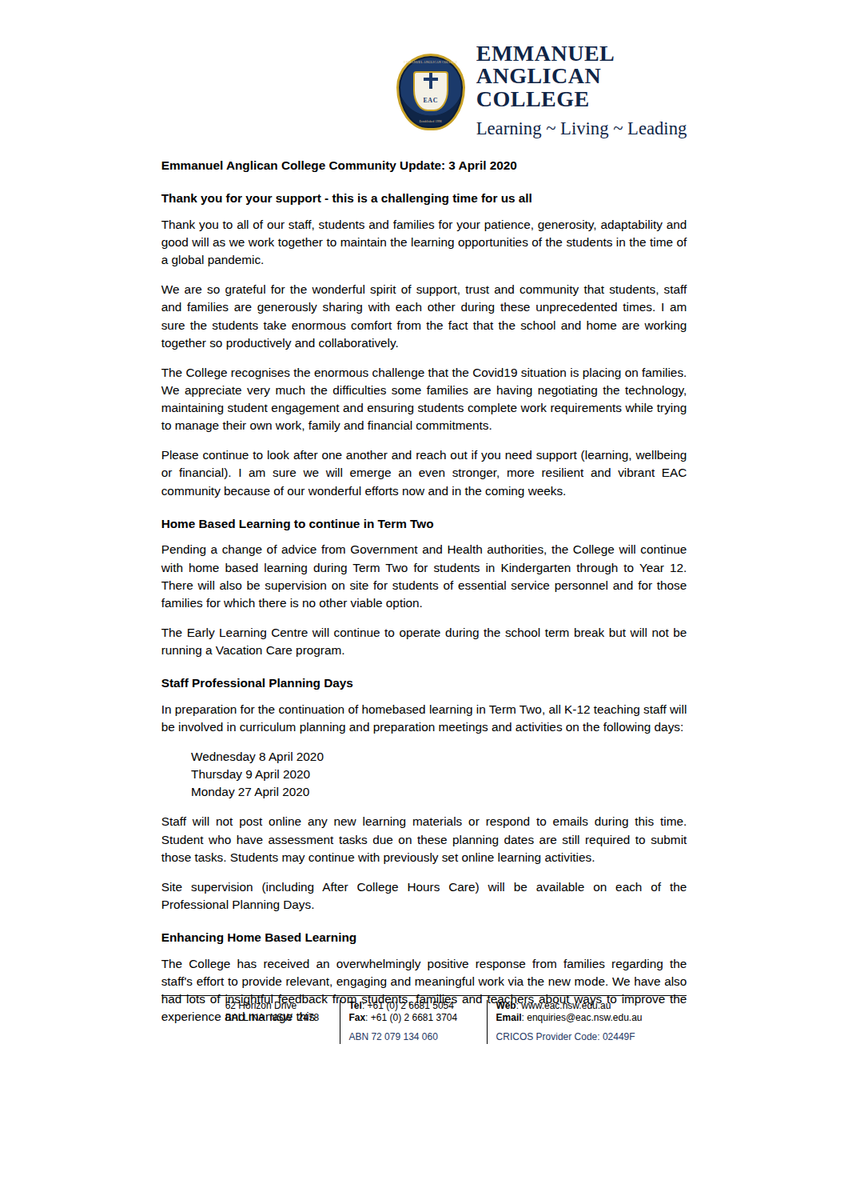Established 1998
Emmanuel
Anglican
College
Learning ~ Living ~ Leading
Emmanuel Anglican College Community Update: 3 April 2020
Thank you for your support - this is a challenging time for us all
Thank you to all of our staff, students and families for your patience, generosity, adaptability and good will as we work together to maintain the learning opportunities of the students in the time of a global pandemic.
We are so grateful for the wonderful spirit of support, trust and community that students, staff and families are generously sharing with each other during these unprecedented times. I am sure the students take enormous comfort from the fact that the school and home are working together so productively and collaboratively.
The College recognises the enormous challenge that the Covid19 situation is placing on families. We appreciate very much the difficulties some families are having negotiating the technology, maintaining student engagement and ensuring students complete work requirements while trying to manage their own work, family and financial commitments.
Please continue to look after one another and reach out if you need support (learning, wellbeing or financial). I am sure we will emerge an even stronger, more resilient and vibrant EAC community because of our wonderful efforts now and in the coming weeks.
Home Based Learning to continue in Term Two
Pending a change of advice from Government and Health authorities, the College will continue with home based learning during Term Two for students in Kindergarten through to Year 12. There will also be supervision on site for students of essential service personnel and for those families for which there is no other viable option.
The Early Learning Centre will continue to operate during the school term break but will not be running a Vacation Care program.
Staff Professional Planning Days
In preparation for the continuation of homebased learning in Term Two, all K-12 teaching staff will be involved in curriculum planning and preparation meetings and activities on the following days:
Wednesday 8 April 2020
Thursday 9 April 2020
Monday 27 April 2020
Staff will not post online any new learning materials or respond to emails during this time. Student who have assessment tasks due on these planning dates are still required to submit those tasks. Students may continue with previously set online learning activities.
Site supervision (including After College Hours Care) will be available on each of the Professional Planning Days.
Enhancing Home Based Learning
The College has received an overwhelmingly positive response from families regarding the staff's effort to provide relevant, engaging and meaningful work via the new mode. We have also had lots of insightful feedback from students, families and teachers about ways to improve the experience and manage this
| 62 Horizon Drive BALLINA NSW 2478 | Tel : +61 (0) 2 6681 5054 Fax : +61 (0) 2 6681 3704 | Web : www.eac.nsw.edu.au Email : enquiries@eac.nsw.edu.au |
| | ABN 72 079 134 060 | CRICOS Provider Code: 02449F |